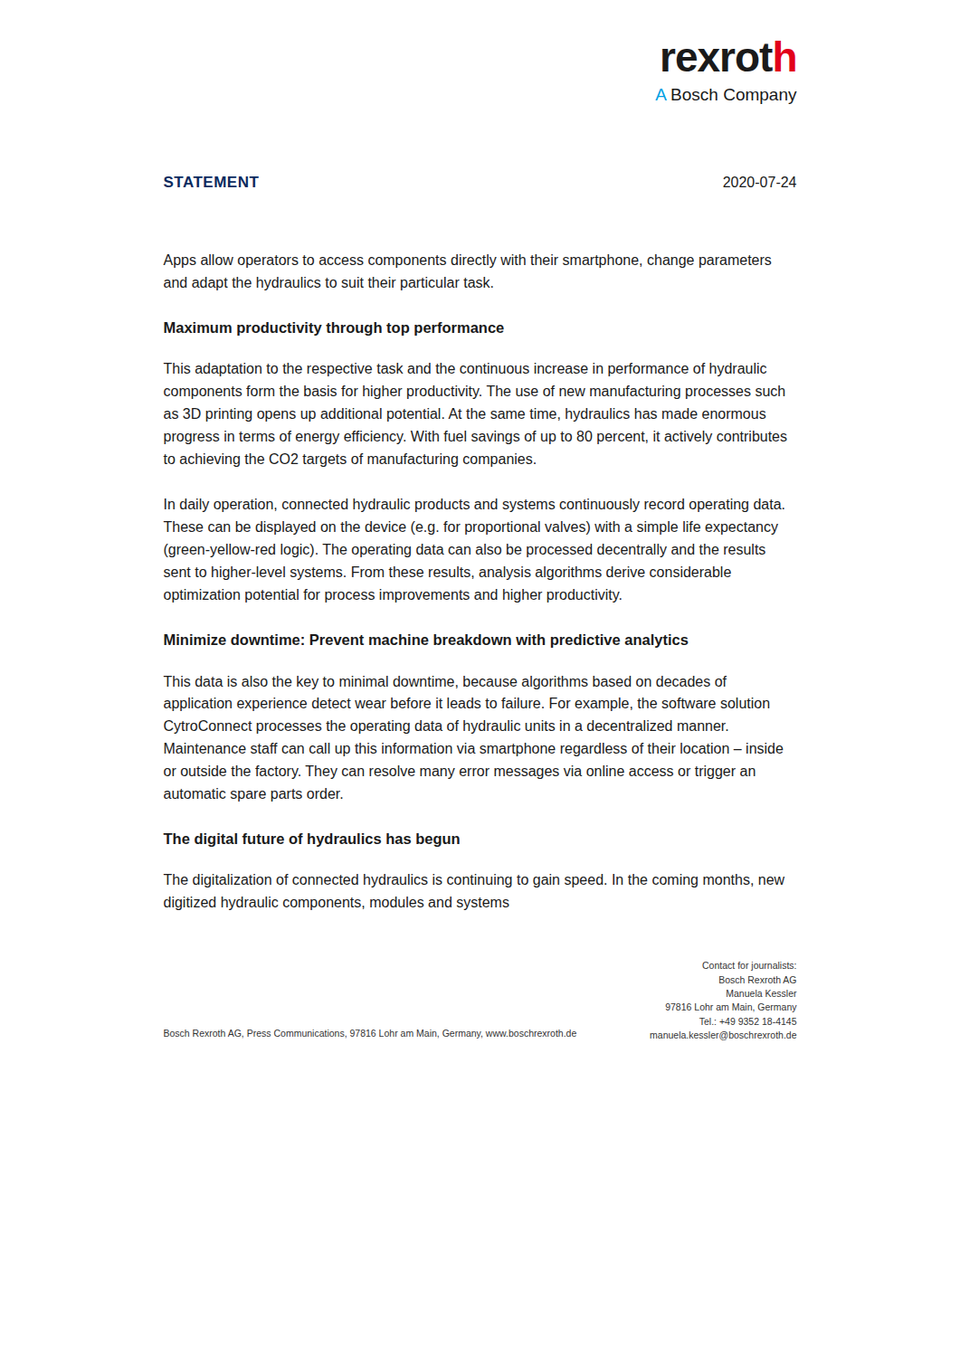rexroth
A Bosch Company
STATEMENT
2020-07-24
Apps allow operators to access components directly with their smartphone, change parameters and adapt the hydraulics to suit their particular task.
Maximum productivity through top performance
This adaptation to the respective task and the continuous increase in performance of hydraulic components form the basis for higher productivity. The use of new manufacturing processes such as 3D printing opens up additional potential. At the same time, hydraulics has made enormous progress in terms of energy efficiency. With fuel savings of up to 80 percent, it actively contributes to achieving the CO2 targets of manufacturing companies.
In daily operation, connected hydraulic products and systems continuously record operating data. These can be displayed on the device (e.g. for proportional valves) with a simple life expectancy (green-yellow-red logic). The operating data can also be processed decentrally and the results sent to higher-level systems. From these results, analysis algorithms derive considerable optimization potential for process improvements and higher productivity.
Minimize downtime: Prevent machine breakdown with predictive analytics
This data is also the key to minimal downtime, because algorithms based on decades of application experience detect wear before it leads to failure. For example, the software solution CytroConnect processes the operating data of hydraulic units in a decentralized manner. Maintenance staff can call up this information via smartphone regardless of their location – inside or outside the factory. They can resolve many error messages via online access or trigger an automatic spare parts order.
The digital future of hydraulics has begun
The digitalization of connected hydraulics is continuing to gain speed. In the coming months, new digitized hydraulic components, modules and systems
Bosch Rexroth AG, Press Communications, 97816 Lohr am Main, Germany, www.boschrexroth.de
Contact for journalists:
Bosch Rexroth AG
Manuela Kessler
97816 Lohr am Main, Germany
Tel.: +49 9352 18-4145
manuela.kessler@boschrexroth.de